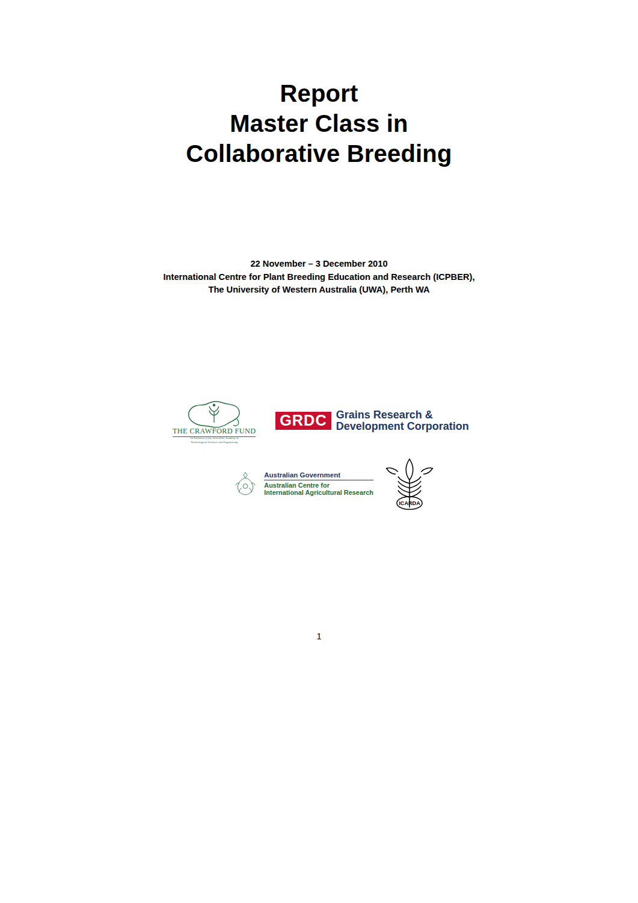Report
Master Class in
Collaborative Breeding
22 November – 3 December 2010
International Centre for Plant Breeding Education and Research (ICPBER),
The University of Western Australia (UWA), Perth WA
THE CRAWFORD FUND
An Initiative of the Australian Academy of
Technological Sciences and Engineering
GRDC Grains Research &
Development Corporation
Australian Government
Australian Centre for
International Agricultural Research
ICARDA
1